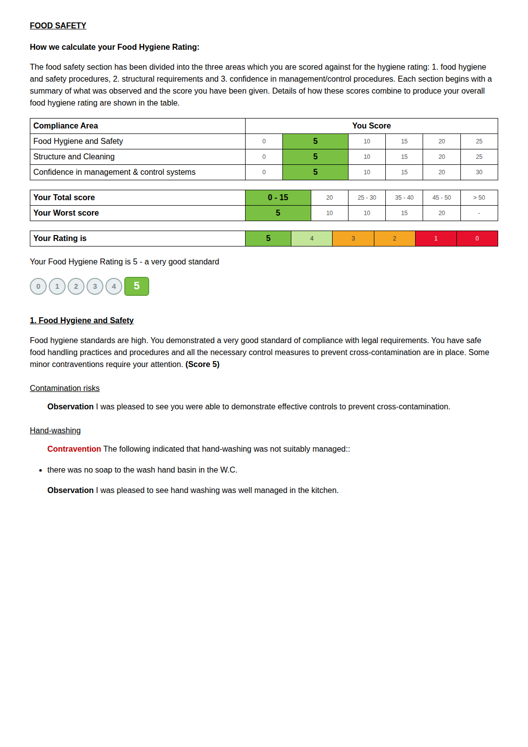FOOD SAFETY
How we calculate your Food Hygiene Rating:
The food safety section has been divided into the three areas which you are scored against for the hygiene rating: 1. food hygiene and safety procedures, 2. structural requirements and 3. confidence in management/control procedures. Each section begins with a summary of what was observed and the score you have been given. Details of how these scores combine to produce your overall food hygiene rating are shown in the table.
| Compliance Area | You Score |
| Food Hygiene and Safety | 0 | 5 | 10 | 15 | 20 | 25 |
| Structure and Cleaning | 0 | 5 | 10 | 15 | 20 | 25 |
| Confidence in management & control systems | 0 | 5 | 10 | 15 | 20 | 30 |
| Your Total score | 0 - 15 | 20 | 25 - 30 | 35 - 40 | 45 - 50 | > 50 |
| Your Worst score | 5 | 10 | 10 | 15 | 20 | - |
| Your Rating is | 5 | 4 | 3 | 2 | 1 | 0 |
Your Food Hygiene Rating is 5 - a very good standard
0 1 2 3 4 5
1. Food Hygiene and Safety
Food hygiene standards are high. You demonstrated a very good standard of compliance with legal requirements. You have safe food handling practices and procedures and all the necessary control measures to prevent cross-contamination are in place. Some minor contraventions require your attention. (Score 5)
Contamination risks
Observation I was pleased to see you were able to demonstrate effective controls to prevent cross-contamination.
Hand-washing
Contravention The following indicated that hand-washing was not suitably managed::
there was no soap to the wash hand basin in the W.C.
Observation I was pleased to see hand washing was well managed in the kitchen.